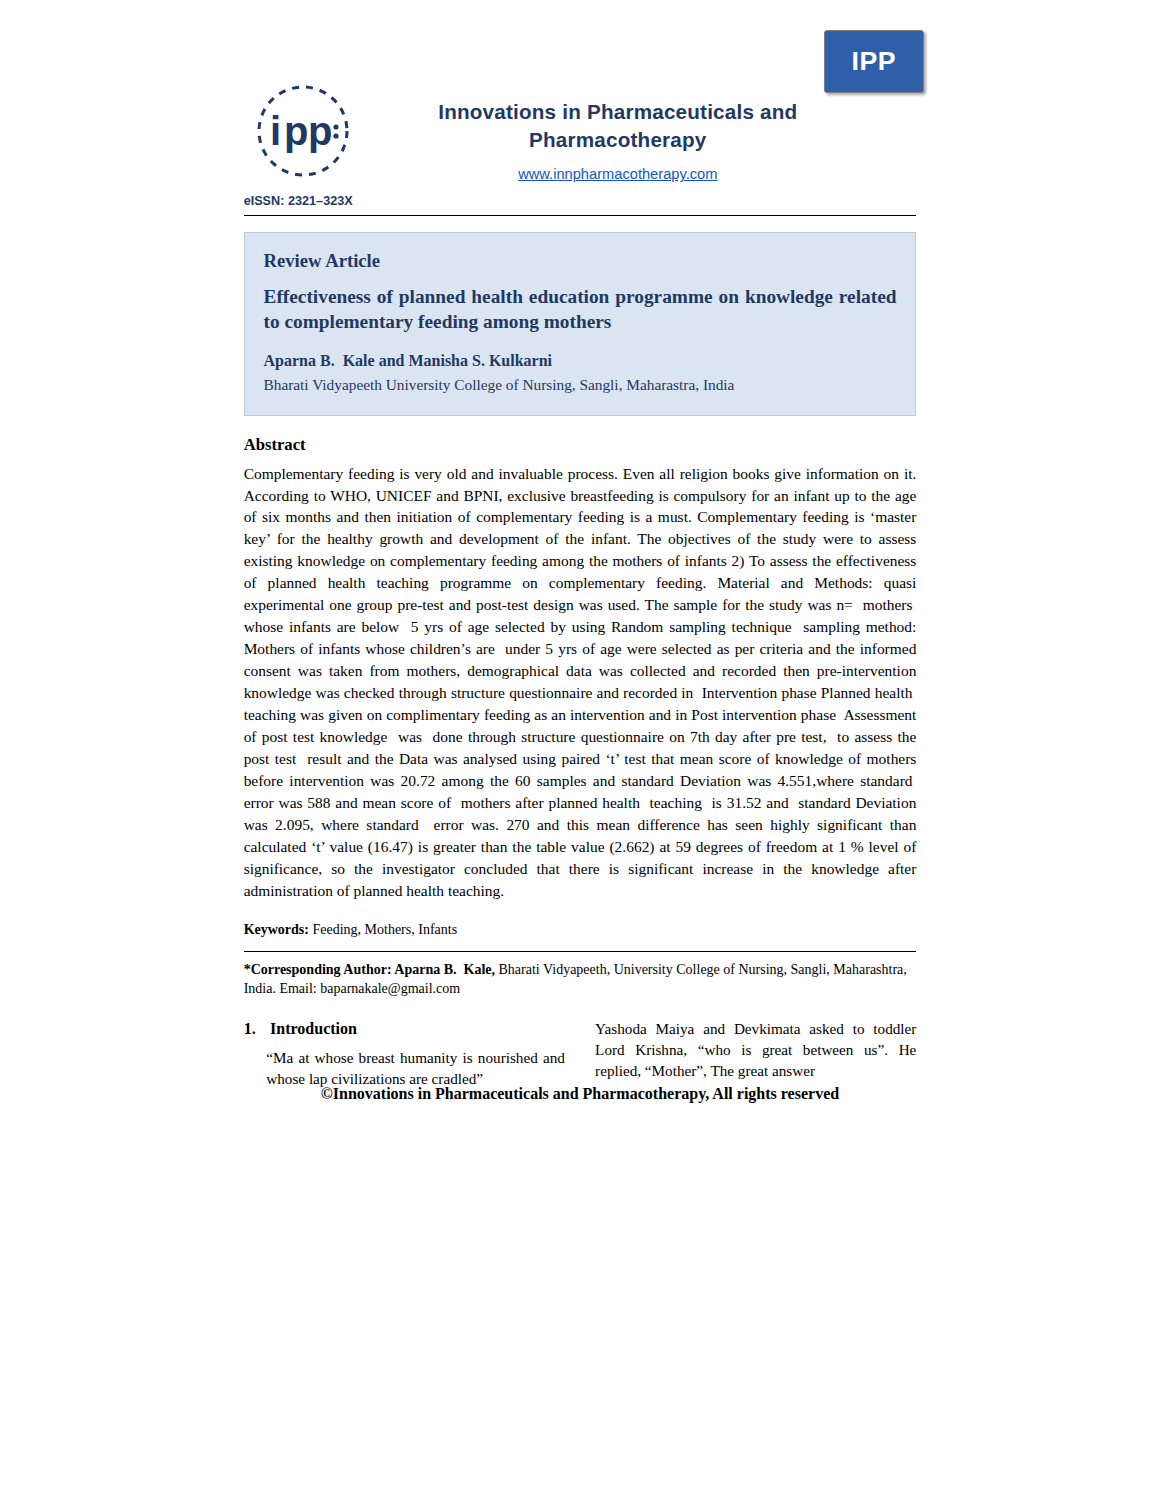IPP
i p p
Innovations in Pharmaceuticals and Pharmacotherapy
www.innpharmacotherapy.com
eISSN: 2321–323X
Review Article
Effectiveness of planned health education programme on knowledge related to complementary feeding among mothers
Aparna B. Kale and Manisha S. Kulkarni
Bharati Vidyapeeth University College of Nursing, Sangli, Maharastra, India
Abstract
Complementary feeding is very old and invaluable process. Even all religion books give information on it. According to WHO, UNICEF and BPNI, exclusive breastfeeding is compulsory for an infant up to the age of six months and then initiation of complementary feeding is a must. Complementary feeding is ‘master key’ for the healthy growth and development of the infant. The objectives of the study were to assess existing knowledge on complementary feeding among the mothers of infants 2) To assess the effectiveness of planned health teaching programme on complementary feeding. Material and Methods: quasi experimental one group pre-test and post-test design was used. The sample for the study was n= mothers whose infants are below 5 yrs of age selected by using Random sampling technique sampling method: Mothers of infants whose children’s are under 5 yrs of age were selected as per criteria and the informed consent was taken from mothers, demographical data was collected and recorded then pre-intervention knowledge was checked through structure questionnaire and recorded in Intervention phase Planned health teaching was given on complimentary feeding as an intervention and in Post intervention phase Assessment of post test knowledge was done through structure questionnaire on 7th day after pre test, to assess the post test result and the Data was analysed using paired ‘t’ test that mean score of knowledge of mothers before intervention was 20.72 among the 60 samples and standard Deviation was 4.551,where standard error was 588 and mean score of mothers after planned health teaching is 31.52 and standard Deviation was 2.095, where standard error was. 270 and this mean difference has seen highly significant than calculated ‘t’ value (16.47) is greater than the table value (2.662) at 59 degrees of freedom at 1 % level of significance, so the investigator concluded that there is significant increase in the knowledge after administration of planned health teaching.
Keywords: Feeding, Mothers, Infants
*Corresponding Author: Aparna B. Kale, Bharati Vidyapeeth, University College of Nursing, Sangli, Maharashtra, India. Email: baparnakale@gmail.com
1. Introduction
“Ma at whose breast humanity is nourished and whose lap civilizations are cradled”
Yashoda Maiya and Devkimata asked to toddler Lord Krishna, “who is great between us”. He replied, “Mother”, The great answer
©Innovations in Pharmaceuticals and Pharmacotherapy, All rights reserved